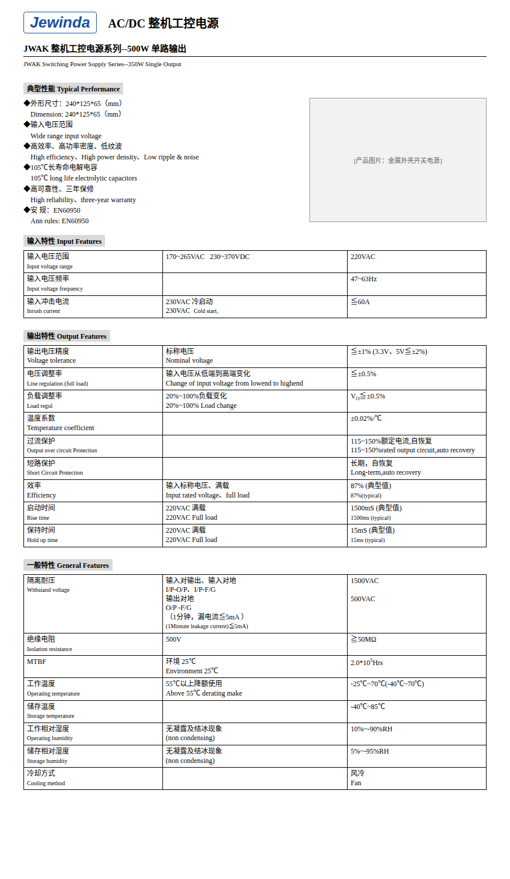Jewinda AC/DC 整机工控电源
JWAK 整机工控电源系列--500W 单路输出
JWAK Switching Power Supply Series--350W Single Output
典型性能 Typical Performance
◆外形尺寸：240*125*65（mm）
Dimension: 240*125*65（mm）
◆输入电压范围
Wide range input voltage
◆高效率、高功率密度、低纹波
High efficiency、High power density、Low ripple & noise
◆105℃长寿命电解电容
105℃ long life electrolytic capacitors
◆高可靠性、三年保修
High reliability、three-year warranty
◆安 规：EN60950
Ann rules: EN60950
[产品图片：金属外壳开关电源]
输入特性 Input Features
| 输入电压范围 Input voltage range | 170~265VAC 230~370VDC | 220VAC |
| 输入电压频率 Input voltage frequency | | 47~63Hz |
| 输入冲击电流 Inrush current | 230VAC 冷启动 230VAC Cold start, | ≦60A |
输出特性 Output Features
| 输出电压精度 Voltage tolerance | 标称电压 Nominal voltage | ≦±1% (3.3V、5V≦±2%) |
| 电压调整率 Line regulation (full load) | 输入电压从低端到高端变化 Change of input voltage from lowend to highend | ≦±0.5% |
| 负载调整率 Load regul | 20%~100%负载变化 20%~100% Load change | V O ≦±0.5% |
| 温度系数 Temperature coefficient | | ±0.02%/℃ |
| 过流保护 Output over circuit Protection | | 115~150%额定电流,自恢复 115~150%rated output circuit,auto recovery |
| 短路保护 Short Circuit Protection | | 长期，自恢复 Long-term,auto recovery |
| 效率 Efficiency | 输入标称电压、满载 Input rated voltage、full load | 87% (典型值) 87%(typical) |
| 启动时间 Rise time | 220VAC 满载 220VAC Full load | 1500mS (典型值) 1500ms (typical) |
| 保持时间 Hold up time | 220VAC 满载 220VAC Full load | 15mS (典型值) 15ms (typical) |
一般特性 General Features
| 隔离耐压 Withstand voltage | 输入对输出、输入对地 I/P-O/P、I/P-F/G 输出对地 O/P -F/G （1分钟，漏电流≦5mA ） (1Mintute leakage current)≦5mA) | 1500VAC 500VAC |
| 绝缘电阻 Isolation resistance | 500V | ≧50MΩ |
| MTBF | 环境 25℃ Environment 25℃ | 2.0*10 5 Hrs |
| 工作温度 Operating temperature | 55℃以上降额使用 Above 55℃ derating make | -25℃~70℃(-40℃~70℃) |
| 储存温度 Storage temperature | | -40℃~85℃ |
| 工作相对湿度 Operating humidity | 无凝露及结冰现象 (non condensing) | 10%~-90%RH |
| 储存相对湿度 Storage humidity | 无凝露及结冰现象 (non condensing) | 5%~-95%RH |
| 冷却方式 Cooling method | | 风冷 Fan |